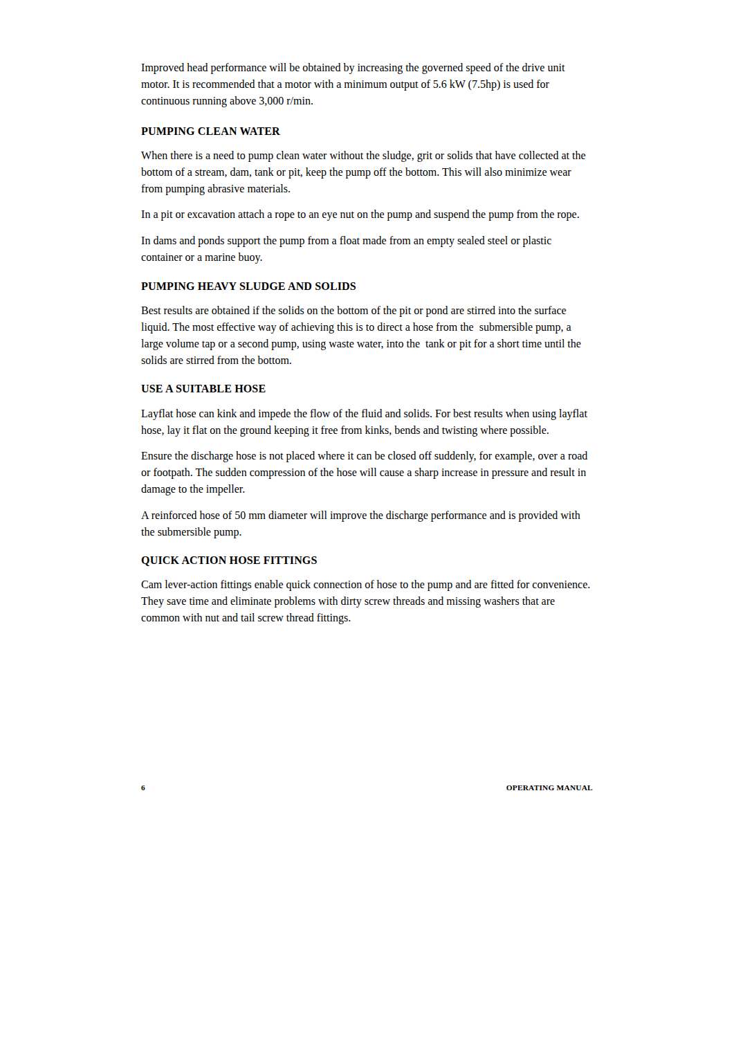Improved head performance will be obtained by increasing the governed speed of the drive unit motor. It is recommended that a motor with a minimum output of 5.6 kW (7.5hp) is used for continuous running above 3,000 r/min.
Pumping Clean Water
When there is a need to pump clean water without the sludge, grit or solids that have collected at the bottom of a stream, dam, tank or pit, keep the pump off the bottom. This will also minimize wear from pumping abrasive materials.
In a pit or excavation attach a rope to an eye nut on the pump and suspend the pump from the rope.
In dams and ponds support the pump from a float made from an empty sealed steel or plastic container or a marine buoy.
Pumping Heavy Sludge and Solids
Best results are obtained if the solids on the bottom of the pit or pond are stirred into the surface liquid. The most effective way of achieving this is to direct a hose from the submersible pump, a large volume tap or a second pump, using waste water, into the tank or pit for a short time until the solids are stirred from the bottom.
Use a Suitable Hose
Layflat hose can kink and impede the flow of the fluid and solids. For best results when using layflat hose, lay it flat on the ground keeping it free from kinks, bends and twisting where possible.
Ensure the discharge hose is not placed where it can be closed off suddenly, for example, over a road or footpath. The sudden compression of the hose will cause a sharp increase in pressure and result in damage to the impeller.
A reinforced hose of 50 mm diameter will improve the discharge performance and is provided with the submersible pump.
Quick Action Hose Fittings
Cam lever-action fittings enable quick connection of hose to the pump and are fitted for convenience. They save time and eliminate problems with dirty screw threads and missing washers that are common with nut and tail screw thread fittings.
6
OPERATING MANUAL